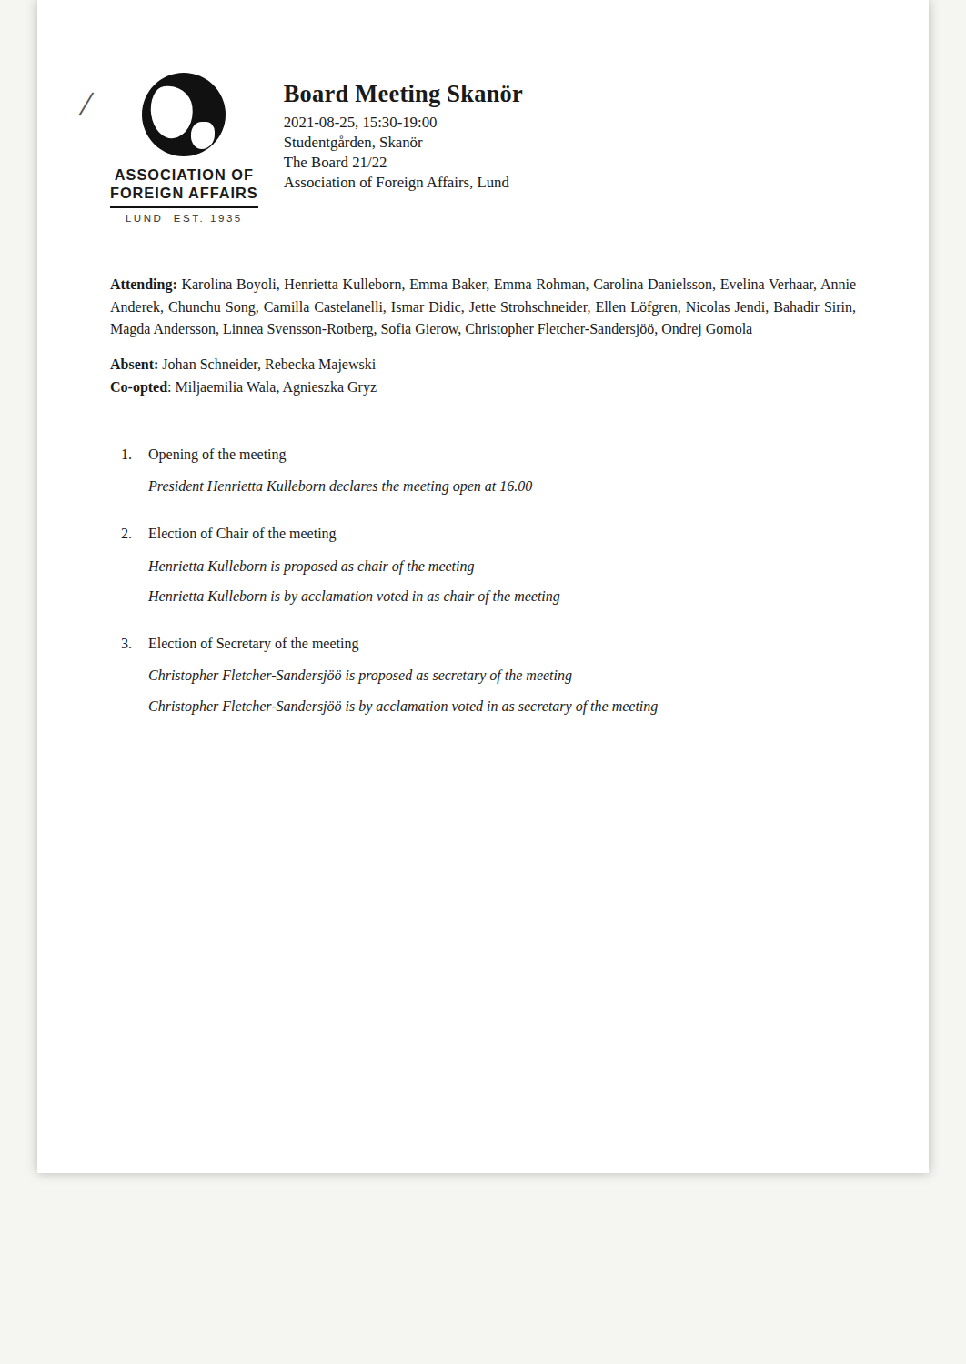/
ASSOCIATION OF
FOREIGN AFFAIRS
LUND EST. 1935
Board Meeting Skanör
2021-08-25, 15:30-19:00
Studentgården, Skanör
The Board 21/22
Association of Foreign Affairs, Lund
Attending: Karolina Boyoli, Henrietta Kulleborn, Emma Baker, Emma Rohman, Carolina Danielsson, Evelina Verhaar, Annie Anderek, Chunchu Song, Camilla Castelanelli, Ismar Didic, Jette Strohschneider, Ellen Löfgren, Nicolas Jendi, Bahadir Sirin, Magda Andersson, Linnea Svensson-Rotberg, Sofia Gierow, Christopher Fletcher-Sandersjöö, Ondrej Gomola
Absent: Johan Schneider, Rebecka Majewski
Co-opted: Miljaemilia Wala, Agnieszka Gryz
Opening of the meeting President Henrietta Kulleborn declares the meeting open at 16.00
Election of Chair of the meeting Henrietta Kulleborn is proposed as chair of the meeting Henrietta Kulleborn is by acclamation voted in as chair of the meeting
Election of Secretary of the meeting Christopher Fletcher-Sandersjöö is proposed as secretary of the meeting Christopher Fletcher-Sandersjöö is by acclamation voted in as secretary of the meeting